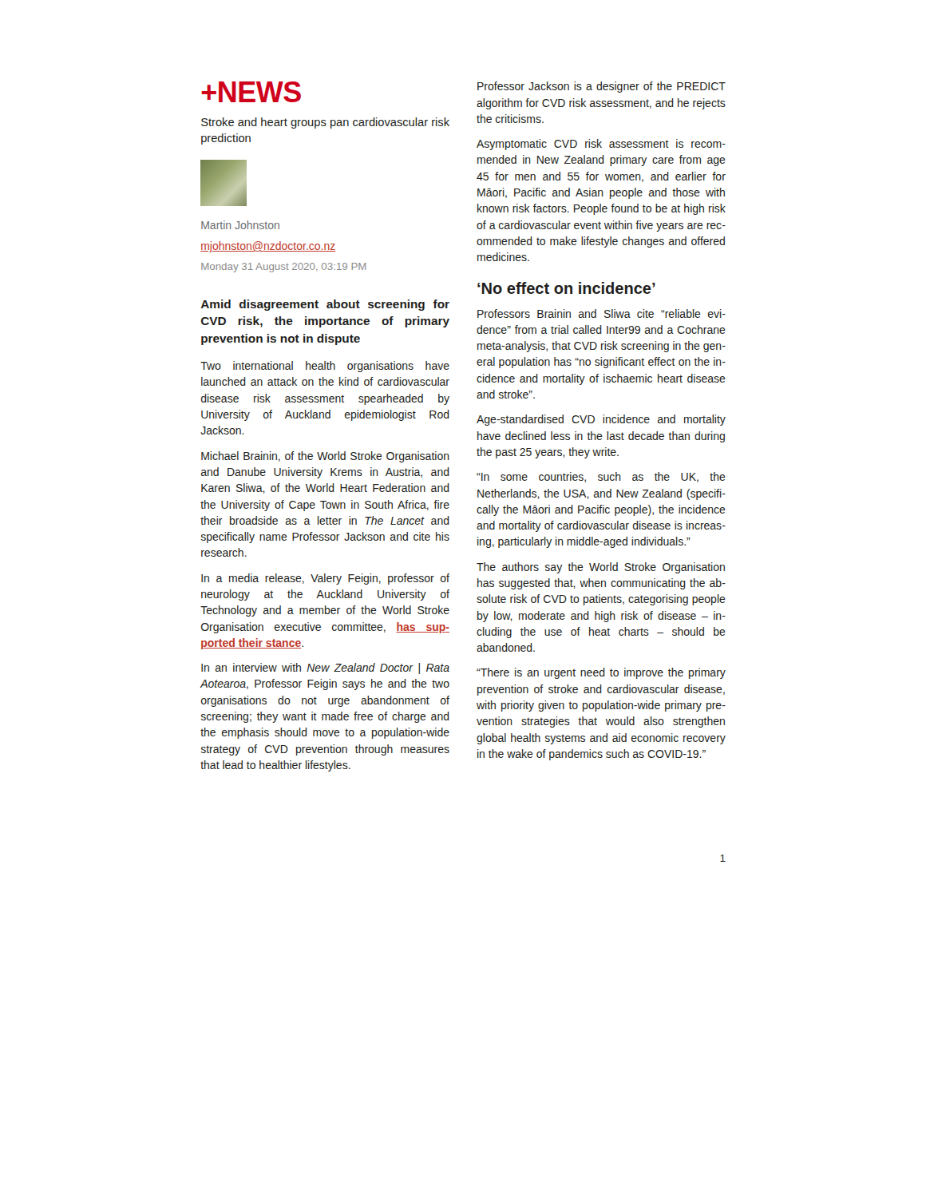+NEWS
Stroke and heart groups pan cardiovascular risk prediction
Martin Johnston
mjohnston@nzdoctor.co.nz
Monday 31 August 2020, 03:19 PM
Amid disagreement about screening for CVD risk, the importance of primary prevention is not in dispute
Two international health organisations have launched an attack on the kind of cardiovascular disease risk assessment spearheaded by University of Auckland epidemiologist Rod Jackson.
Michael Brainin, of the World Stroke Organisation and Danube University Krems in Austria, and Karen Sliwa, of the World Heart Federation and the University of Cape Town in South Africa, fire their broadside as a letter in The Lancet and specifically name Professor Jackson and cite his research.
In a media release, Valery Feigin, professor of neurology at the Auckland University of Technology and a member of the World Stroke Organisation executive committee, has supported their stance.
In an interview with New Zealand Doctor | Rata Aotearoa, Professor Feigin says he and the two organisations do not urge abandonment of screening; they want it made free of charge and the emphasis should move to a population-wide strategy of CVD prevention through measures that lead to healthier lifestyles.
Professor Jackson is a designer of the PREDICT algorithm for CVD risk assessment, and he rejects the criticisms.
Asymptomatic CVD risk assessment is recommended in New Zealand primary care from age 45 for men and 55 for women, and earlier for Māori, Pacific and Asian people and those with known risk factors. People found to be at high risk of a cardiovascular event within five years are recommended to make lifestyle changes and offered medicines.
‘No effect on incidence’
Professors Brainin and Sliwa cite “reliable evidence” from a trial called Inter99 and a Cochrane meta-analysis, that CVD risk screening in the general population has “no significant effect on the incidence and mortality of ischaemic heart disease and stroke”.
Age-standardised CVD incidence and mortality have declined less in the last decade than during the past 25 years, they write.
“In some countries, such as the UK, the Netherlands, the USA, and New Zealand (specifically the Māori and Pacific people), the incidence and mortality of cardiovascular disease is increasing, particularly in middle-aged individuals.”
The authors say the World Stroke Organisation has suggested that, when communicating the absolute risk of CVD to patients, categorising people by low, moderate and high risk of disease – including the use of heat charts – should be abandoned.
“There is an urgent need to improve the primary prevention of stroke and cardiovascular disease, with priority given to population-wide primary prevention strategies that would also strengthen global health systems and aid economic recovery in the wake of pandemics such as COVID-19.”
1